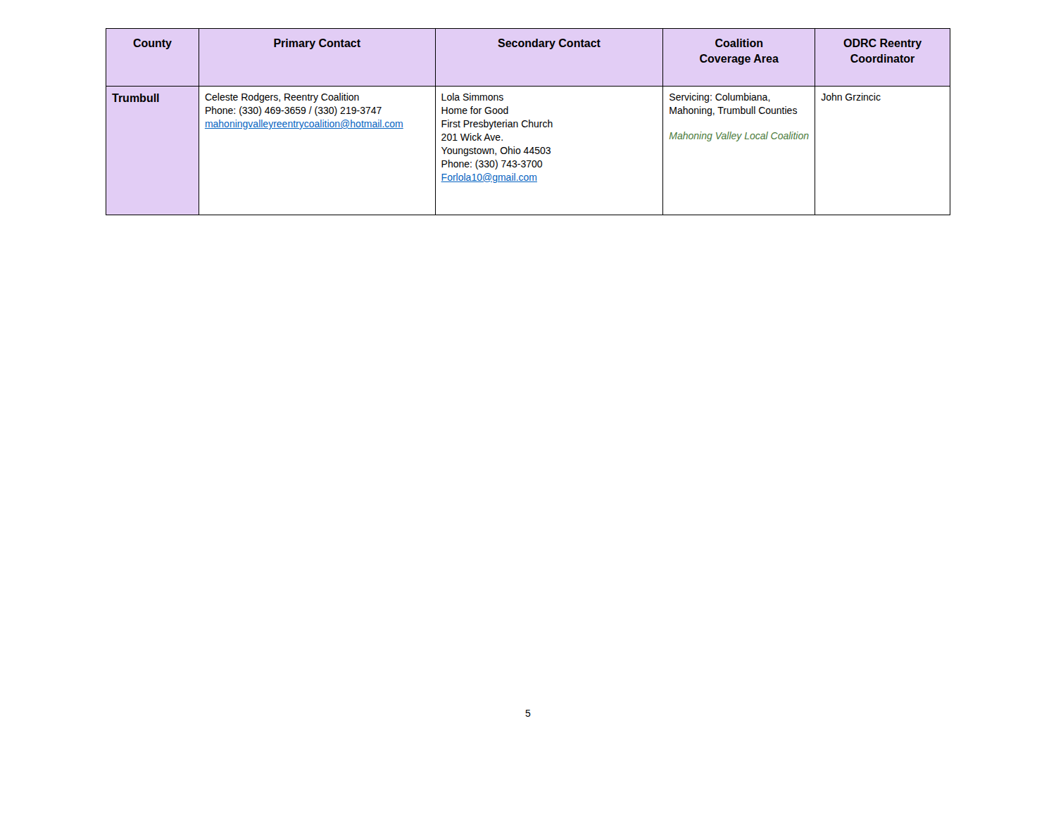| County | Primary Contact | Secondary Contact | Coalition Coverage Area | ODRC Reentry Coordinator |
| --- | --- | --- | --- | --- |
| Trumbull | Celeste Rodgers, Reentry Coalition Phone: (330) 469-3659 / (330) 219-3747 mahoningvalleyreentrycoalition@hotmail.com | Lola Simmons Home for Good First Presbyterian Church 201 Wick Ave. Youngstown, Ohio 44503 Phone: (330) 743-3700 Forlola10@gmail.com | Servicing: Columbiana, Mahoning, Trumbull Counties Mahoning Valley Local Coalition | John Grzincic |
5